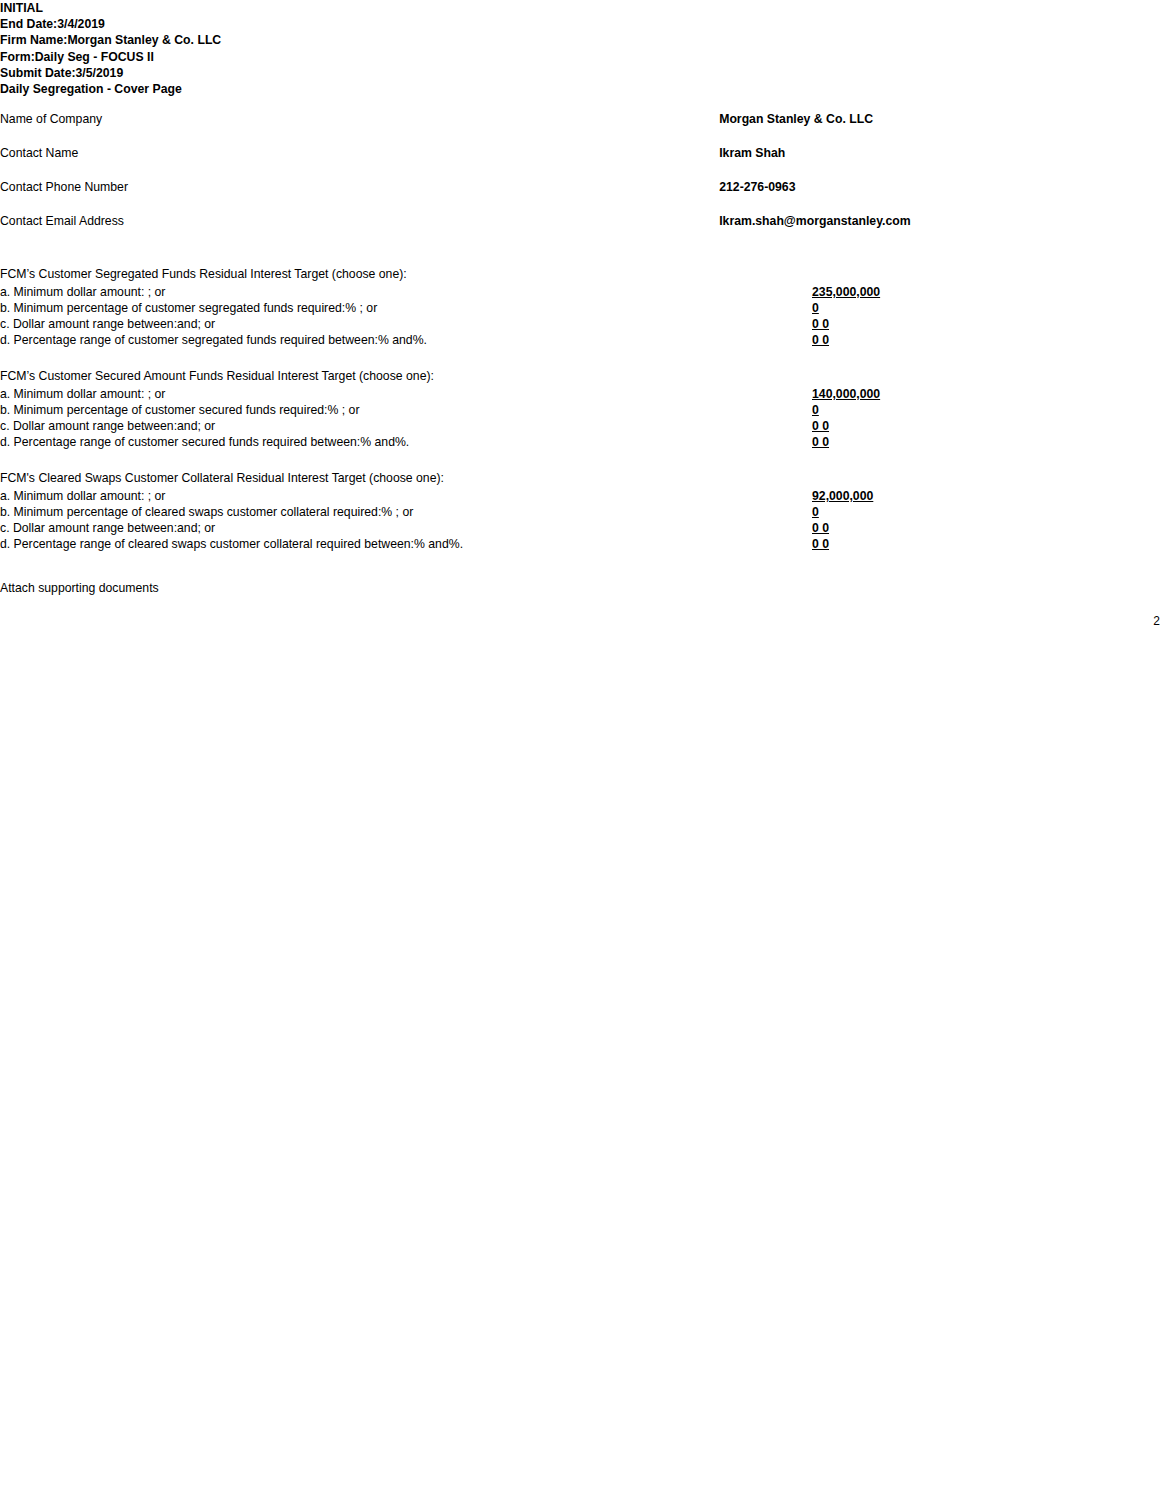INITIAL
End Date:3/4/2019
Firm Name:Morgan Stanley & Co. LLC
Form:Daily Seg - FOCUS II
Submit Date:3/5/2019
Daily Segregation - Cover Page
| Name of Company | Morgan Stanley & Co. LLC |
| Contact Name | Ikram Shah |
| Contact Phone Number | 212-276-0963 |
| Contact Email Address | Ikram.shah@morganstanley.com |
FCM’s Customer Segregated Funds Residual Interest Target (choose one):
a. Minimum dollar amount: ; or 235,000,000
b. Minimum percentage of customer segregated funds required:% ; or 0
c. Dollar amount range between:and; or 0 0
d. Percentage range of customer segregated funds required between:% and%. 0 0
FCM’s Customer Secured Amount Funds Residual Interest Target (choose one):
a. Minimum dollar amount: ; or 140,000,000
b. Minimum percentage of customer secured funds required:% ; or 0
c. Dollar amount range between:and; or 0 0
d. Percentage range of customer secured funds required between:% and%. 0 0
FCM's Cleared Swaps Customer Collateral Residual Interest Target (choose one):
a. Minimum dollar amount: ; or 92,000,000
b. Minimum percentage of cleared swaps customer collateral required:% ; or 0
c. Dollar amount range between:and; or 0 0
d. Percentage range of cleared swaps customer collateral required between:% and%. 0 0
Attach supporting documents
2